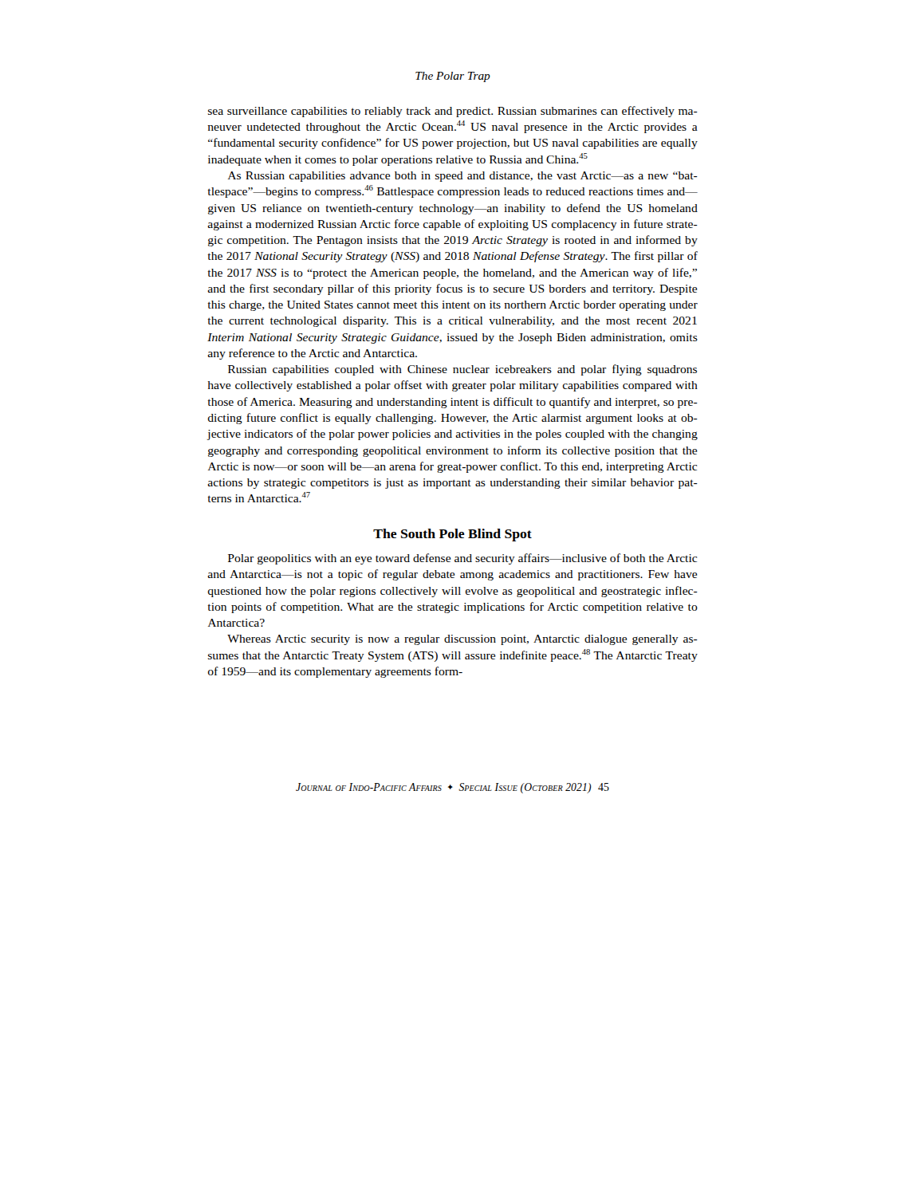The Polar Trap
sea surveillance capabilities to reliably track and predict. Russian submarines can effectively maneuver undetected throughout the Arctic Ocean.44 US naval presence in the Arctic provides a “fundamental security confidence” for US power projection, but US naval capabilities are equally inadequate when it comes to polar operations relative to Russia and China.45
As Russian capabilities advance both in speed and distance, the vast Arctic—as a new “battlespace”—begins to compress.46 Battlespace compression leads to reduced reactions times and—given US reliance on twentieth-century technology—an inability to defend the US homeland against a modernized Russian Arctic force capable of exploiting US complacency in future strategic competition. The Pentagon insists that the 2019 Arctic Strategy is rooted in and informed by the 2017 National Security Strategy (NSS) and 2018 National Defense Strategy. The first pillar of the 2017 NSS is to “protect the American people, the homeland, and the American way of life,” and the first secondary pillar of this priority focus is to secure US borders and territory. Despite this charge, the United States cannot meet this intent on its northern Arctic border operating under the current technological disparity. This is a critical vulnerability, and the most recent 2021 Interim National Security Strategic Guidance, issued by the Joseph Biden administration, omits any reference to the Arctic and Antarctica.
Russian capabilities coupled with Chinese nuclear icebreakers and polar flying squadrons have collectively established a polar offset with greater polar military capabilities compared with those of America. Measuring and understanding intent is difficult to quantify and interpret, so predicting future conflict is equally challenging. However, the Artic alarmist argument looks at objective indicators of the polar power policies and activities in the poles coupled with the changing geography and corresponding geopolitical environment to inform its collective position that the Arctic is now—or soon will be—an arena for great-power conflict. To this end, interpreting Arctic actions by strategic competitors is just as important as understanding their similar behavior patterns in Antarctica.47
The South Pole Blind Spot
Polar geopolitics with an eye toward defense and security affairs—inclusive of both the Arctic and Antarctica—is not a topic of regular debate among academics and practitioners. Few have questioned how the polar regions collectively will evolve as geopolitical and geostrategic inflection points of competition. What are the strategic implications for Arctic competition relative to Antarctica?
Whereas Arctic security is now a regular discussion point, Antarctic dialogue generally assumes that the Antarctic Treaty System (ATS) will assure indefinite peace.48 The Antarctic Treaty of 1959—and its complementary agreements form-
Journal of Indo-Pacific Affairs ✦ Special Issue (October 2021)45